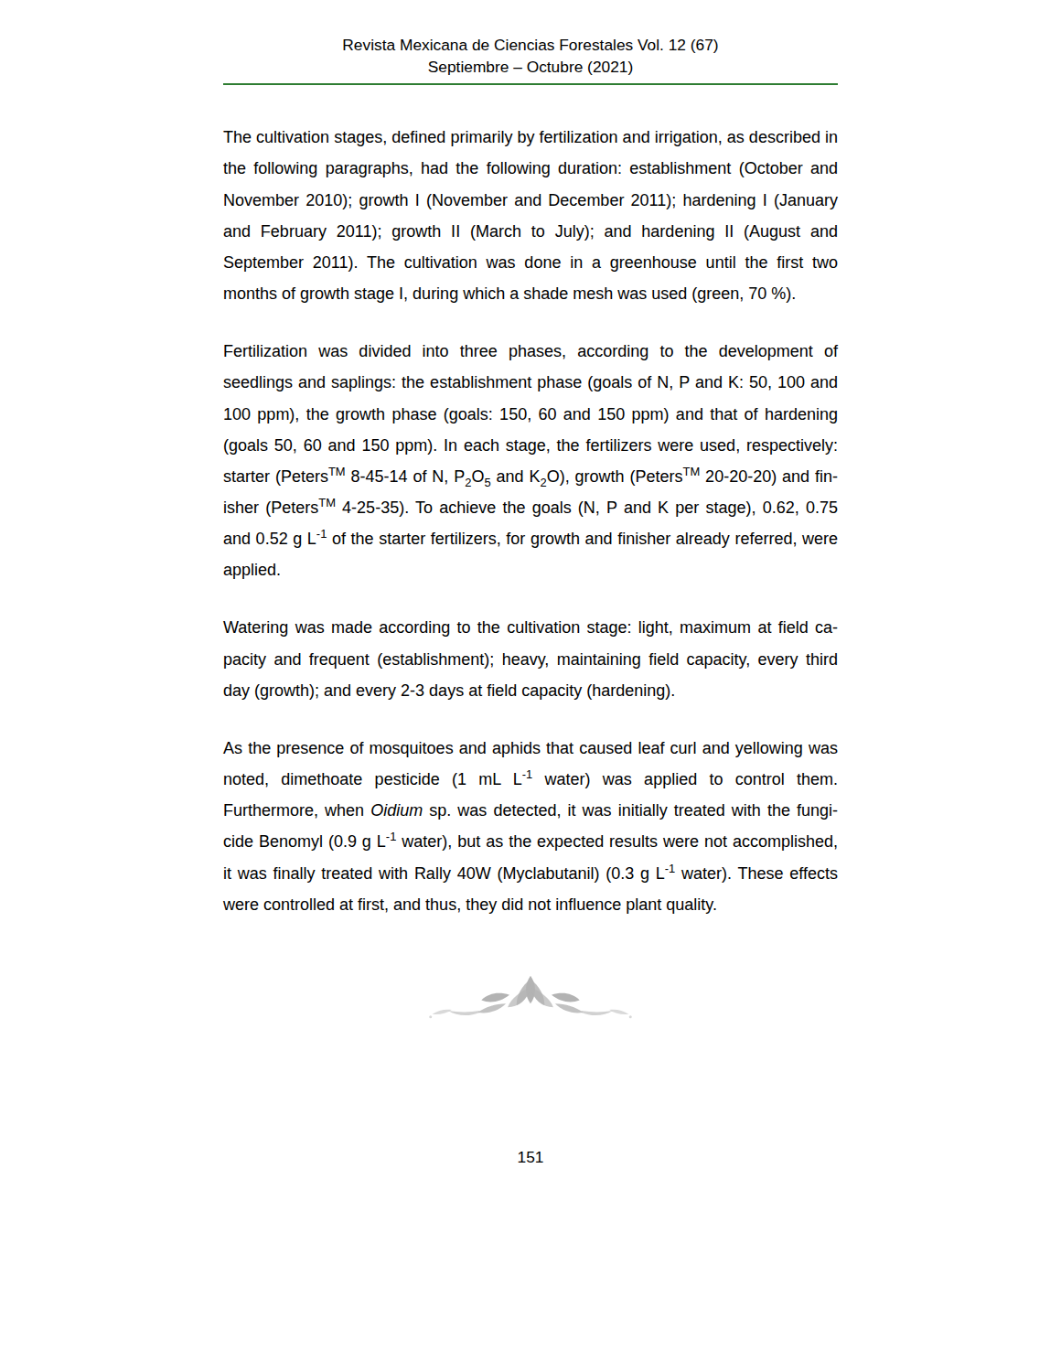Revista Mexicana de Ciencias Forestales Vol. 12 (67) Septiembre – Octubre (2021)
The cultivation stages, defined primarily by fertilization and irrigation, as described in the following paragraphs, had the following duration: establishment (October and November 2010); growth I (November and December 2011); hardening I (January and February 2011); growth II (March to July); and hardening II (August and September 2011). The cultivation was done in a greenhouse until the first two months of growth stage I, during which a shade mesh was used (green, 70 %).
Fertilization was divided into three phases, according to the development of seedlings and saplings: the establishment phase (goals of N, P and K: 50, 100 and 100 ppm), the growth phase (goals: 150, 60 and 150 ppm) and that of hardening (goals 50, 60 and 150 ppm). In each stage, the fertilizers were used, respectively: starter (PetersTM 8-45-14 of N, P2O5 and K2O), growth (PetersTM 20-20-20) and finisher (PetersTM 4-25-35). To achieve the goals (N, P and K per stage), 0.62, 0.75 and 0.52 g L-1 of the starter fertilizers, for growth and finisher already referred, were applied.
Watering was made according to the cultivation stage: light, maximum at field capacity and frequent (establishment); heavy, maintaining field capacity, every third day (growth); and every 2-3 days at field capacity (hardening).
As the presence of mosquitoes and aphids that caused leaf curl and yellowing was noted, dimethoate pesticide (1 mL L-1 water) was applied to control them. Furthermore, when Oidium sp. was detected, it was initially treated with the fungicide Benomyl (0.9 g L-1 water), but as the expected results were not accomplished, it was finally treated with Rally 40W (Myclabutanil) (0.3 g L-1 water). These effects were controlled at first, and thus, they did not influence plant quality.
151